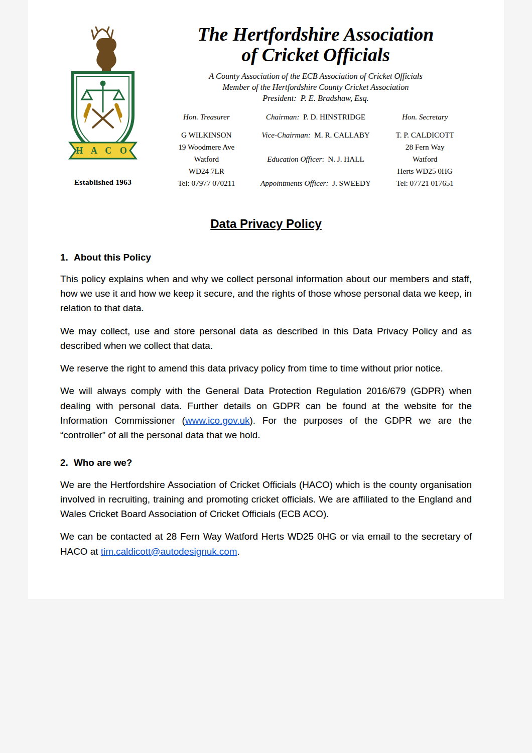H A C O
Established 1963
The Hertfordshire Association
of Cricket Officials
A County Association of the ECB Association of Cricket Officials
Member of the Hertfordshire County Cricket Association
President: P. E. Bradshaw, Esq.
| Hon. Treasurer | Chairman: P. D. HINSTRIDGE | Hon. Secretary |
| G WILKINSON | Vice-Chairman: M. R. CALLABY | T. P. CALDICOTT |
| 19 Woodmere Ave | | 28 Fern Way |
| Watford | Education Officer : N. J. HALL | Watford |
| WD24 7LR | | Herts WD25 0HG |
| Tel: 07977 070211 | Appointments Officer: J. SWEEDY | Tel: 07721 017651 |
Data Privacy Policy
1. About this Policy
This policy explains when and why we collect personal information about our members and staff, how we use it and how we keep it secure, and the rights of those whose personal data we keep, in relation to that data.
We may collect, use and store personal data as described in this Data Privacy Policy and as described when we collect that data.
We reserve the right to amend this data privacy policy from time to time without prior notice.
We will always comply with the General Data Protection Regulation 2016/679 (GDPR) when dealing with personal data. Further details on GDPR can be found at the website for the Information Commissioner (www.ico.gov.uk). For the purposes of the GDPR we are the “controller” of all the personal data that we hold.
2. Who are we?
We are the Hertfordshire Association of Cricket Officials (HACO) which is the county organisation involved in recruiting, training and promoting cricket officials. We are affiliated to the England and Wales Cricket Board Association of Cricket Officials (ECB ACO).
We can be contacted at 28 Fern Way Watford Herts WD25 0HG or via email to the secretary of HACO at tim.caldicott@autodesignuk.com.